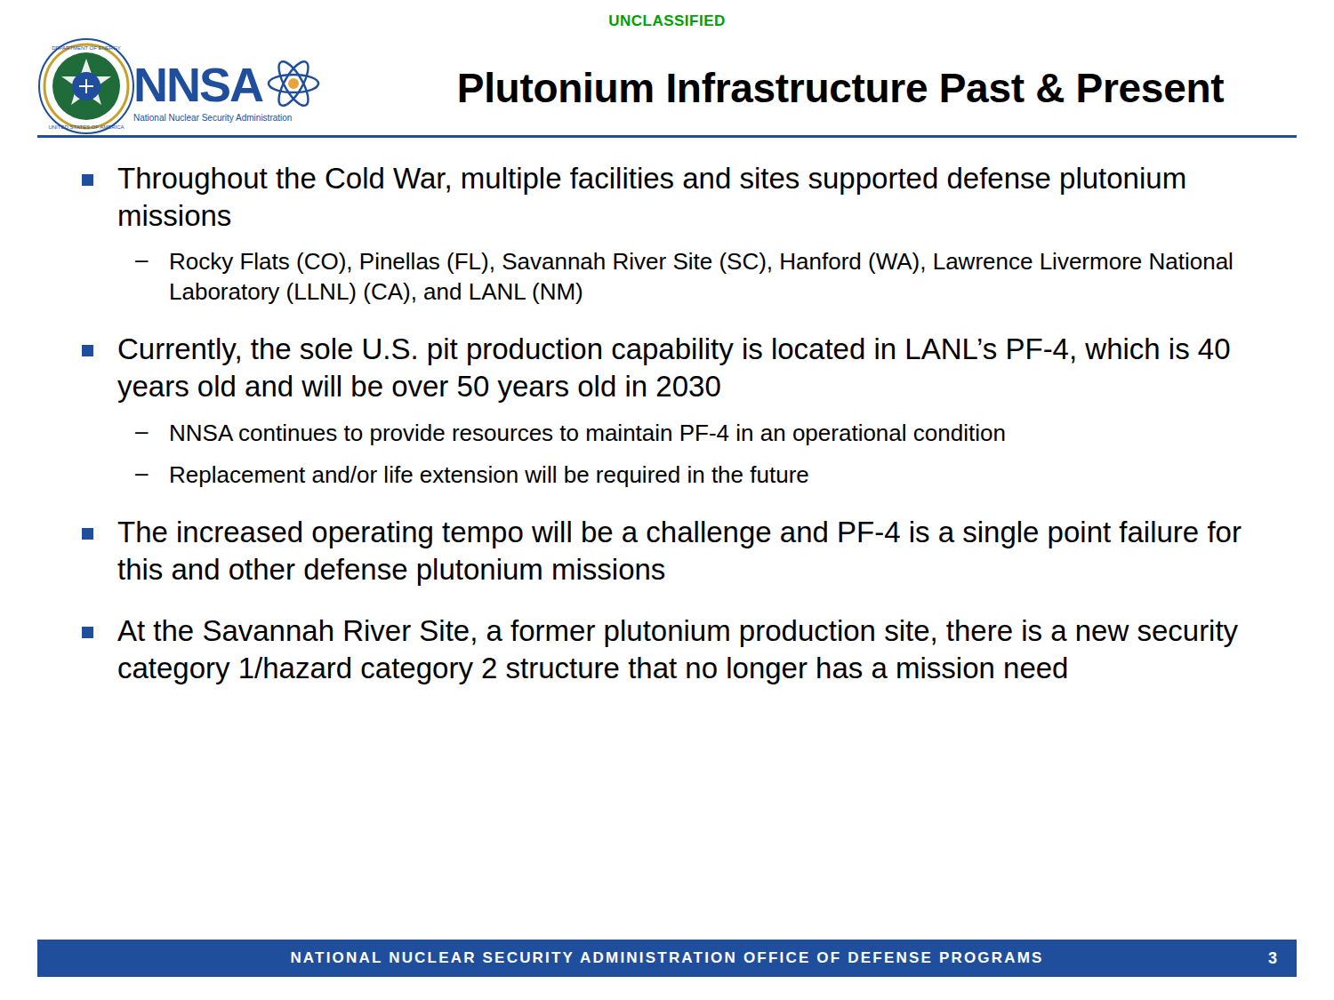UNCLASSIFIED
DEPARTMENT OF ENERGY UNITED STATES OF AMERICA NNSA National Nuclear Security Administration
Plutonium Infrastructure Past & Present
Throughout the Cold War, multiple facilities and sites supported defense plutonium missions
Rocky Flats (CO), Pinellas (FL), Savannah River Site (SC), Hanford (WA), Lawrence Livermore National Laboratory (LLNL) (CA), and LANL (NM)
Currently, the sole U.S. pit production capability is located in LANL’s PF-4, which is 40 years old and will be over 50 years old in 2030
NNSA continues to provide resources to maintain PF-4 in an operational condition
Replacement and/or life extension will be required in the future
The increased operating tempo will be a challenge and PF-4 is a single point failure for this and other defense plutonium missions
At the Savannah River Site, a former plutonium production site, there is a new security category 1/hazard category 2 structure that no longer has a mission need
NATIONAL NUCLEAR SECURITY ADMINISTRATION OFFICE OF DEFENSE PROGRAMS
3